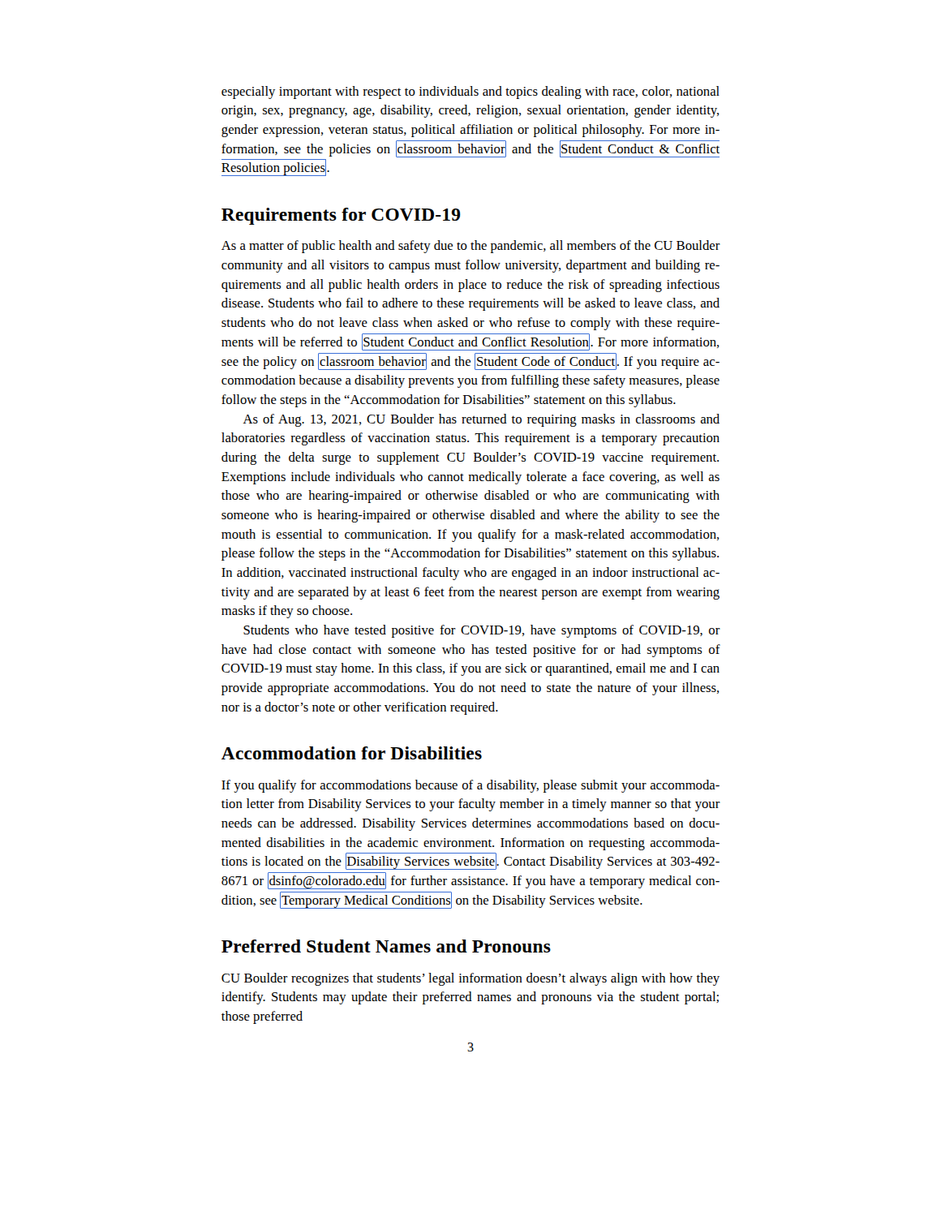especially important with respect to individuals and topics dealing with race, color, national origin, sex, pregnancy, age, disability, creed, religion, sexual orientation, gender identity, gender expression, veteran status, political affiliation or political philosophy. For more information, see the policies on classroom behavior and the Student Conduct & Conflict Resolution policies.
Requirements for COVID-19
As a matter of public health and safety due to the pandemic, all members of the CU Boulder community and all visitors to campus must follow university, department and building requirements and all public health orders in place to reduce the risk of spreading infectious disease. Students who fail to adhere to these requirements will be asked to leave class, and students who do not leave class when asked or who refuse to comply with these requirements will be referred to Student Conduct and Conflict Resolution. For more information, see the policy on classroom behavior and the Student Code of Conduct. If you require accommodation because a disability prevents you from fulfilling these safety measures, please follow the steps in the “Accommodation for Disabilities” statement on this syllabus.
As of Aug. 13, 2021, CU Boulder has returned to requiring masks in classrooms and laboratories regardless of vaccination status. This requirement is a temporary precaution during the delta surge to supplement CU Boulder’s COVID-19 vaccine requirement. Exemptions include individuals who cannot medically tolerate a face covering, as well as those who are hearing-impaired or otherwise disabled or who are communicating with someone who is hearing-impaired or otherwise disabled and where the ability to see the mouth is essential to communication. If you qualify for a mask-related accommodation, please follow the steps in the “Accommodation for Disabilities” statement on this syllabus. In addition, vaccinated instructional faculty who are engaged in an indoor instructional activity and are separated by at least 6 feet from the nearest person are exempt from wearing masks if they so choose.
Students who have tested positive for COVID-19, have symptoms of COVID-19, or have had close contact with someone who has tested positive for or had symptoms of COVID-19 must stay home. In this class, if you are sick or quarantined, email me and I can provide appropriate accommodations. You do not need to state the nature of your illness, nor is a doctor’s note or other verification required.
Accommodation for Disabilities
If you qualify for accommodations because of a disability, please submit your accommodation letter from Disability Services to your faculty member in a timely manner so that your needs can be addressed. Disability Services determines accommodations based on documented disabilities in the academic environment. Information on requesting accommodations is located on the Disability Services website. Contact Disability Services at 303-492-8671 or dsinfo@colorado.edu for further assistance. If you have a temporary medical condition, see Temporary Medical Conditions on the Disability Services website.
Preferred Student Names and Pronouns
CU Boulder recognizes that students’ legal information doesn’t always align with how they identify. Students may update their preferred names and pronouns via the student portal; those preferred
3